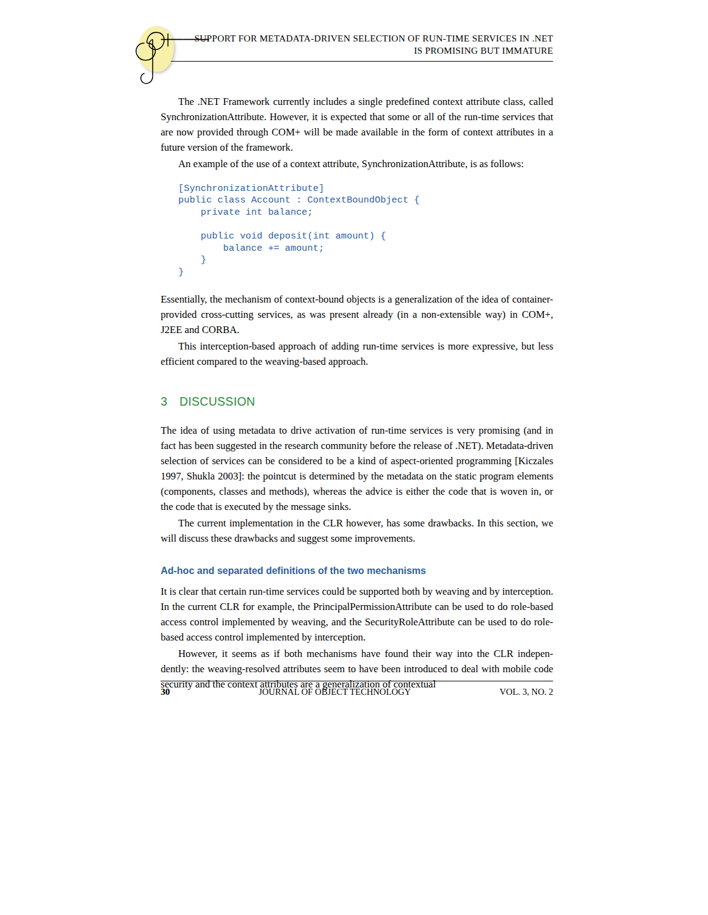SUPPORT FOR METADATA-DRIVEN SELECTION OF RUN-TIME SERVICES IN .NET
IS PROMISING BUT IMMATURE
The .NET Framework currently includes a single predefined context attribute class, called SynchronizationAttribute. However, it is expected that some or all of the run-time services that are now provided through COM+ will be made available in the form of context attributes in a future version of the framework.
An example of the use of a context attribute, SynchronizationAttribute, is as follows:
[SynchronizationAttribute]
public class Account : ContextBoundObject {
    private int balance;

    public void deposit(int amount) {
        balance += amount;
    }
}
Essentially, the mechanism of context-bound objects is a generalization of the idea of container-provided cross-cutting services, as was present already (in a non-extensible way) in COM+, J2EE and CORBA.
This interception-based approach of adding run-time services is more expressive, but less efficient compared to the weaving-based approach.
3 DISCUSSION
The idea of using metadata to drive activation of run-time services is very promising (and in fact has been suggested in the research community before the release of .NET). Metadata-driven selection of services can be considered to be a kind of aspect-oriented programming [Kiczales 1997, Shukla 2003]: the pointcut is determined by the metadata on the static program elements (components, classes and methods), whereas the advice is either the code that is woven in, or the code that is executed by the message sinks.
The current implementation in the CLR however, has some drawbacks. In this section, we will discuss these drawbacks and suggest some improvements.
Ad-hoc and separated definitions of the two mechanisms
It is clear that certain run-time services could be supported both by weaving and by interception. In the current CLR for example, the PrincipalPermissionAttribute can be used to do role-based access control implemented by weaving, and the SecurityRoleAttribute can be used to do role-based access control implemented by interception.
However, it seems as if both mechanisms have found their way into the CLR independently: the weaving-resolved attributes seem to have been introduced to deal with mobile code security and the context attributes are a generalization of contextual
30 JOURNAL OF OBJECT TECHNOLOGY VOL. 3, NO. 2